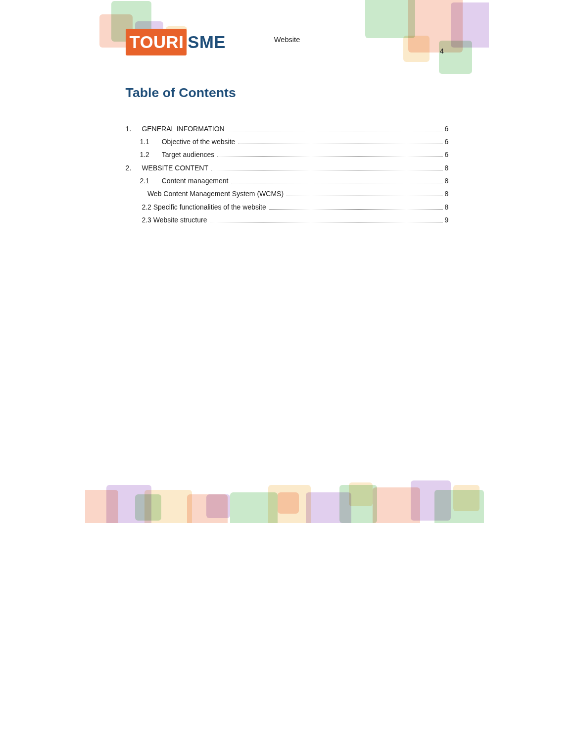TOURI SME
Website
4
Table of Contents
1. GENERAL INFORMATION 6
1.1 Objective of the website 6
1.2 Target audiences 6
2. WEBSITE CONTENT 8
2.1 Content management 8
Web Content Management System (WCMS) 8
2.2 Specific functionalities of the website 8
2.3 Website structure 9